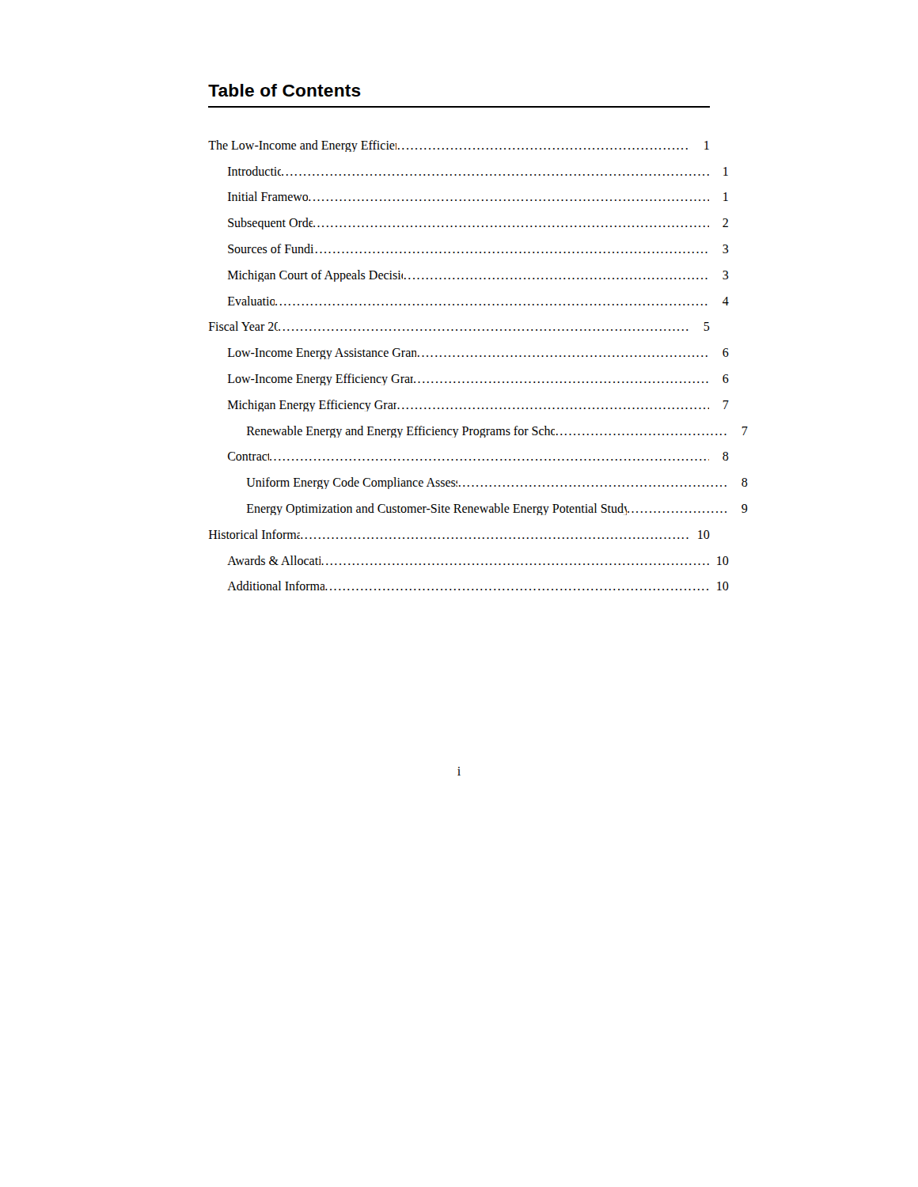Table of Contents
The Low-Income and Energy Efficiency Fund .................................................................................. 1
Introduction ................................................................................................................. 1
Initial Framework ....................................................................................................... 1
Subsequent Orders ..................................................................................................... 2
Sources of Funding ..................................................................................................... 3
Michigan Court of Appeals Decision ......................................................................... 3
Evaluation .................................................................................................................. 4
Fiscal Year 2011 ................................................................................................................. 5
Low-Income Energy Assistance Grants ..................................................................... 6
Low-Income Energy Efficiency Grants ....................................................................... 6
Michigan Energy Efficiency Grants ........................................................................... 7
Renewable Energy and Energy Efficiency Programs for Schools ......................................... 7
Contracts .................................................................................................................... 8
Uniform Energy Code Compliance Assessment ..................................................................... 8
Energy Optimization and Customer-Site Renewable Energy Potential Study ....................... 9
Historical Information ............................................................................................................. 10
Awards & Allocations ......................................................................................................... 10
Additional Information ......................................................................................................... 10
i